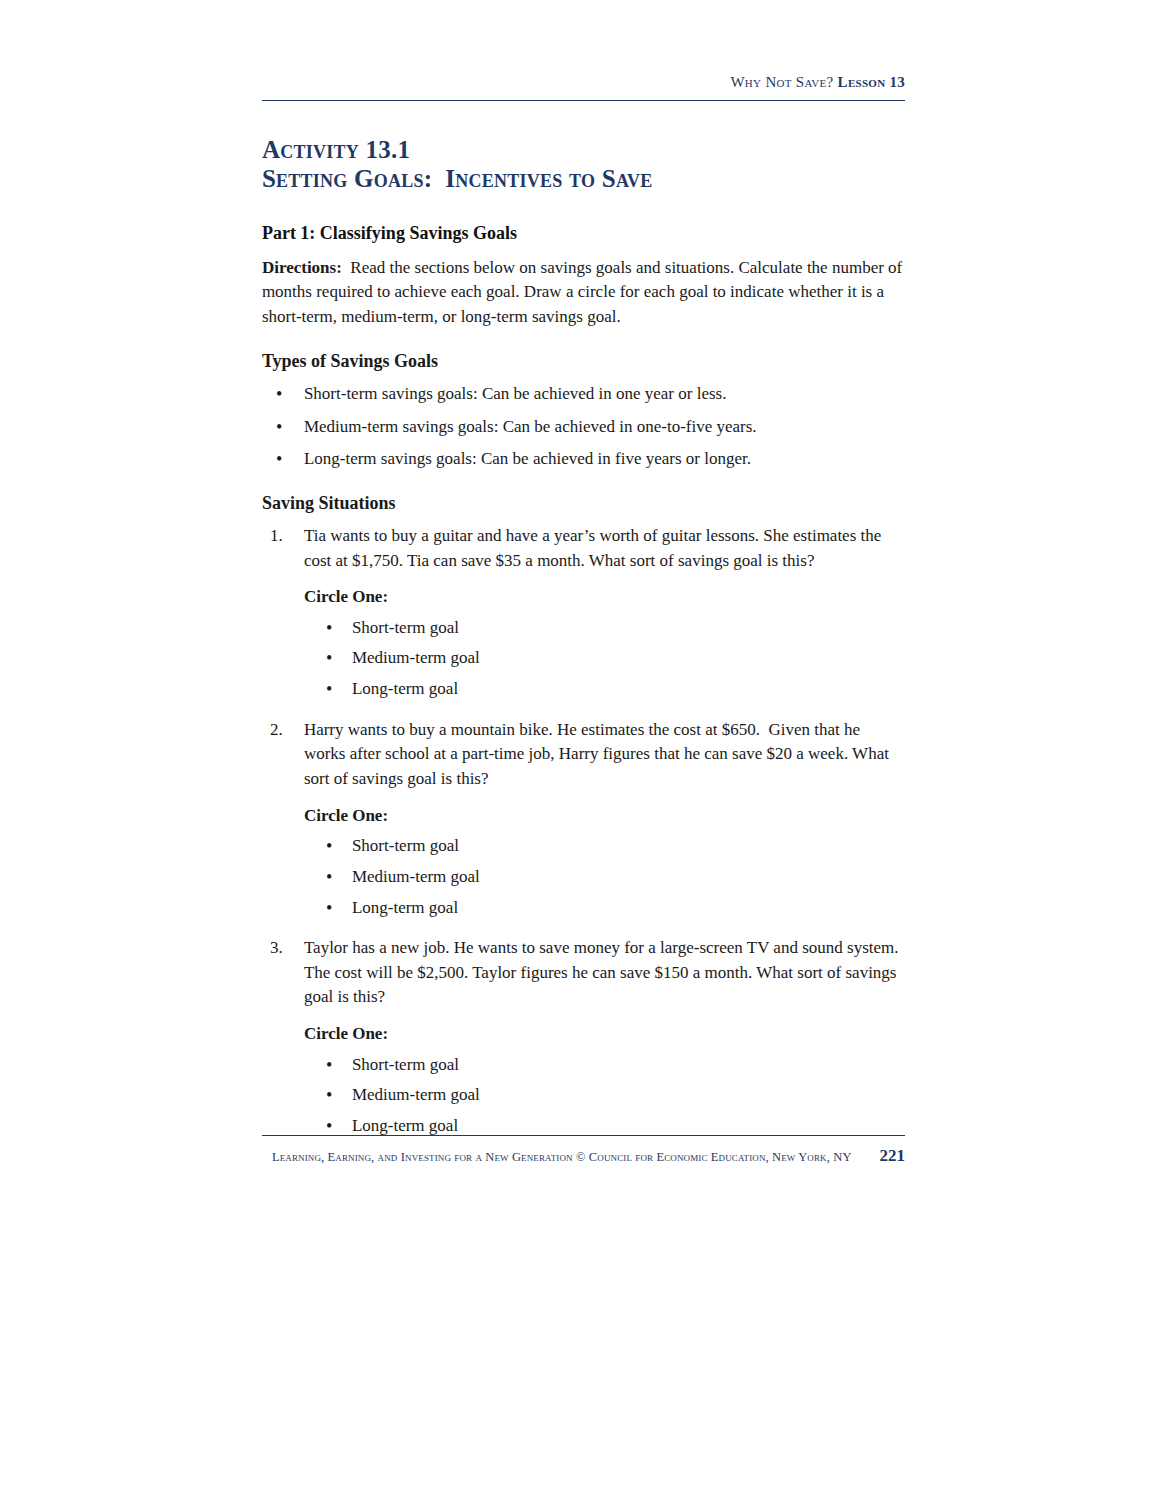Why Not Save? Lesson 13
Activity 13.1
Setting Goals: Incentives to Save
Part 1: Classifying Savings Goals
Directions: Read the sections below on savings goals and situations. Calculate the number of months required to achieve each goal. Draw a circle for each goal to indicate whether it is a short-term, medium-term, or long-term savings goal.
Types of Savings Goals
Short-term savings goals: Can be achieved in one year or less.
Medium-term savings goals: Can be achieved in one-to-five years.
Long-term savings goals: Can be achieved in five years or longer.
Saving Situations
Tia wants to buy a guitar and have a year’s worth of guitar lessons. She estimates the cost at $1,750. Tia can save $35 a month. What sort of savings goal is this?
Circle One:
Short-term goal
Medium-term goal
Long-term goal
Harry wants to buy a mountain bike. He estimates the cost at $650. Given that he works after school at a part-time job, Harry figures that he can save $20 a week. What sort of savings goal is this?
Circle One:
Short-term goal
Medium-term goal
Long-term goal
Taylor has a new job. He wants to save money for a large-screen TV and sound system. The cost will be $2,500. Taylor figures he can save $150 a month. What sort of savings goal is this?
Circle One:
Short-term goal
Medium-term goal
Long-term goal
Learning, Earning, and Investing for a New Generation © Council for Economic Education, New York, NY
221